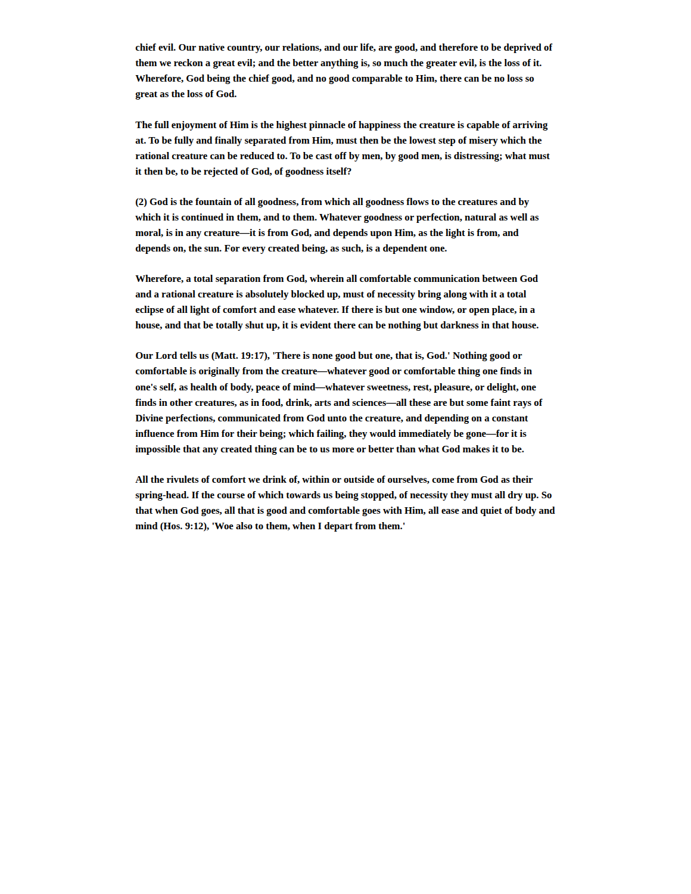chief evil. Our native country, our relations, and our life, are good, and therefore to be deprived of them we reckon a great evil; and the better anything is, so much the greater evil, is the loss of it. Wherefore, God being the chief good, and no good comparable to Him, there can be no loss so great as the loss of God.
The full enjoyment of Him is the highest pinnacle of happiness the creature is capable of arriving at. To be fully and finally separated from Him, must then be the lowest step of misery which the rational creature can be reduced to. To be cast off by men, by good men, is distressing; what must it then be, to be rejected of God, of goodness itself?
(2) God is the fountain of all goodness, from which all goodness flows to the creatures and by which it is continued in them, and to them. Whatever goodness or perfection, natural as well as moral, is in any creature—it is from God, and depends upon Him, as the light is from, and depends on, the sun. For every created being, as such, is a dependent one.
Wherefore, a total separation from God, wherein all comfortable communication between God and a rational creature is absolutely blocked up, must of necessity bring along with it a total eclipse of all light of comfort and ease whatever. If there is but one window, or open place, in a house, and that be totally shut up, it is evident there can be nothing but darkness in that house.
Our Lord tells us (Matt. 19:17), 'There is none good but one, that is, God.' Nothing good or comfortable is originally from the creature—whatever good or comfortable thing one finds in one's self, as health of body, peace of mind—whatever sweetness, rest, pleasure, or delight, one finds in other creatures, as in food, drink, arts and sciences—all these are but some faint rays of Divine perfections, communicated from God unto the creature, and depending on a constant influence from Him for their being; which failing, they would immediately be gone—for it is impossible that any created thing can be to us more or better than what God makes it to be.
All the rivulets of comfort we drink of, within or outside of ourselves, come from God as their spring-head. If the course of which towards us being stopped, of necessity they must all dry up. So that when God goes, all that is good and comfortable goes with Him, all ease and quiet of body and mind (Hos. 9:12), 'Woe also to them, when I depart from them.'